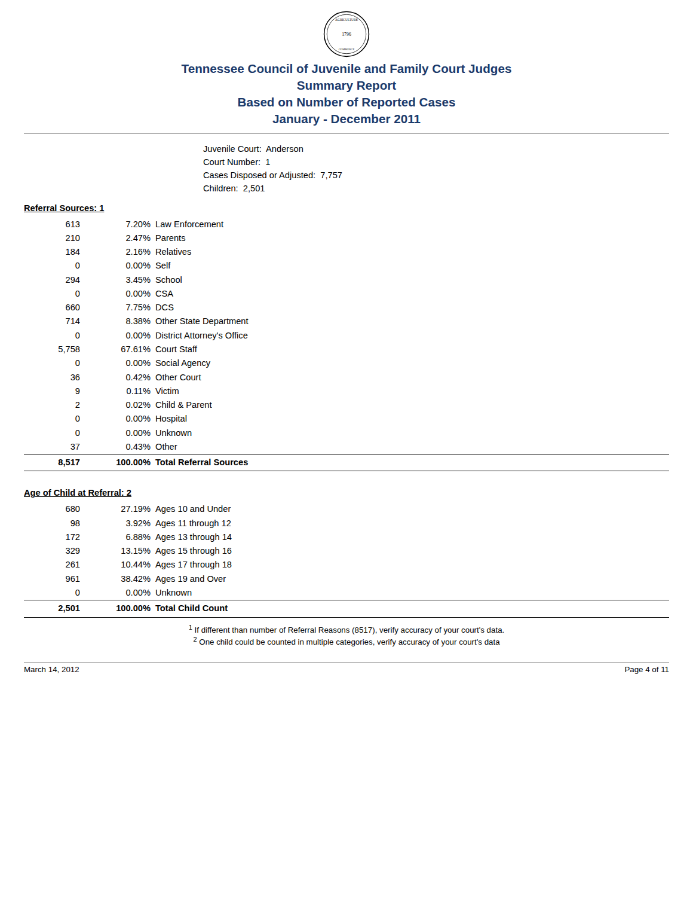Tennessee Council of Juvenile and Family Court Judges
Summary Report
Based on Number of Reported Cases
January - December 2011
Juvenile Court: Anderson
Court Number: 1
Cases Disposed or Adjusted: 7,757
Children: 2,501
Referral Sources: 1
| 613 | 7.20% | Law Enforcement |
| 210 | 2.47% | Parents |
| 184 | 2.16% | Relatives |
| 0 | 0.00% | Self |
| 294 | 3.45% | School |
| 0 | 0.00% | CSA |
| 660 | 7.75% | DCS |
| 714 | 8.38% | Other State Department |
| 0 | 0.00% | District Attorney's Office |
| 5,758 | 67.61% | Court Staff |
| 0 | 0.00% | Social Agency |
| 36 | 0.42% | Other Court |
| 9 | 0.11% | Victim |
| 2 | 0.02% | Child & Parent |
| 0 | 0.00% | Hospital |
| 0 | 0.00% | Unknown |
| 37 | 0.43% | Other |
| 8,517 | 100.00% | Total Referral Sources |
Age of Child at Referral: 2
| 680 | 27.19% | Ages 10 and Under |
| 98 | 3.92% | Ages 11 through 12 |
| 172 | 6.88% | Ages 13 through 14 |
| 329 | 13.15% | Ages 15 through 16 |
| 261 | 10.44% | Ages 17 through 18 |
| 961 | 38.42% | Ages 19 and Over |
| 0 | 0.00% | Unknown |
| 2,501 | 100.00% | Total Child Count |
1 If different than number of Referral Reasons (8517), verify accuracy of your court's data.
2 One child could be counted in multiple categories, verify accuracy of your court's data
March 14, 2012
Page 4 of 11